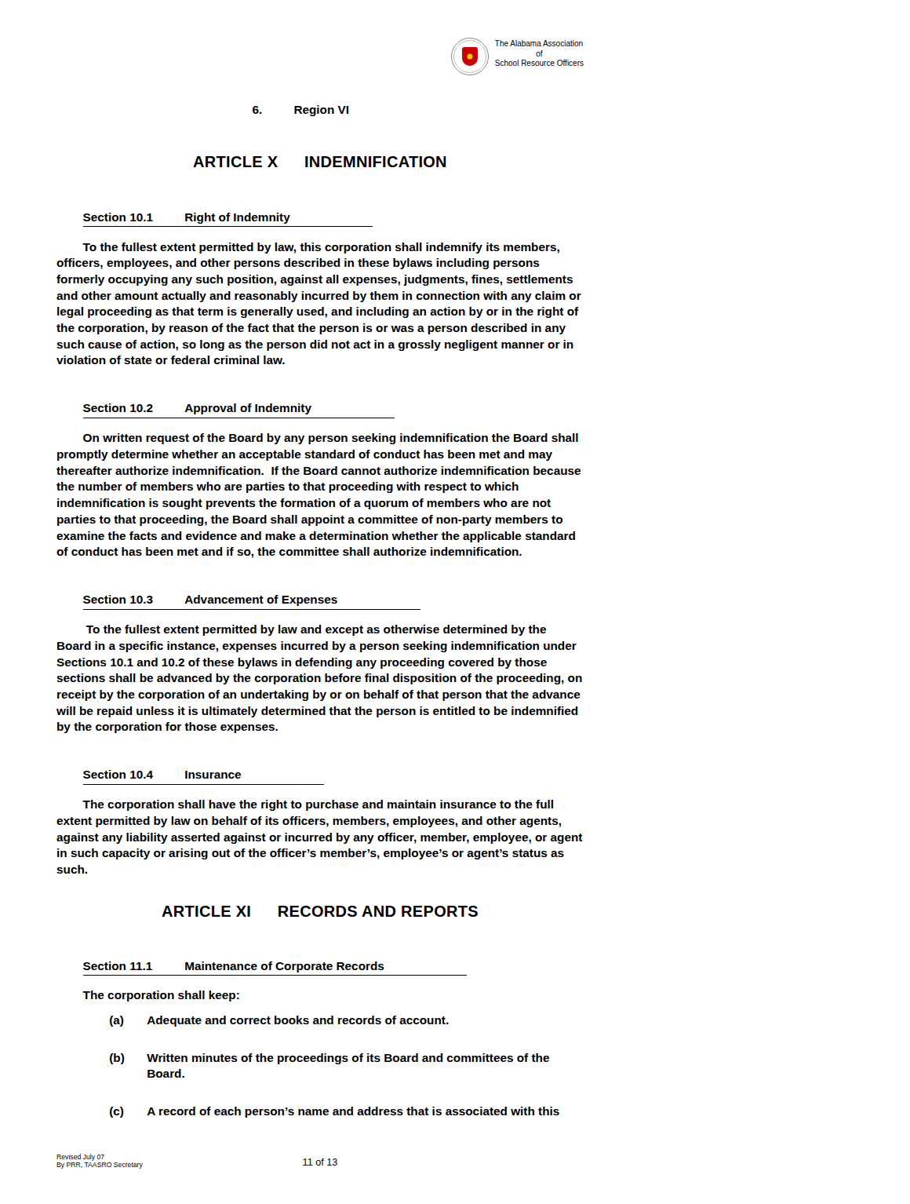The Alabama Associationof School Resource Officers
6. Region VI
ARTICLE X INDEMNIFICATION
Section 10.1 Right of Indemnity
To the fullest extent permitted by law, this corporation shall indemnify its members, officers, employees, and other persons described in these bylaws including persons formerly occupying any such position, against all expenses, judgments, fines, settlements and other amount actually and reasonably incurred by them in connection with any claim or legal proceeding as that term is generally used, and including an action by or in the right of the corporation, by reason of the fact that the person is or was a person described in any such cause of action, so long as the person did not act in a grossly negligent manner or in violation of state or federal criminal law.
Section 10.2 Approval of Indemnity
On written request of the Board by any person seeking indemnification the Board shall promptly determine whether an acceptable standard of conduct has been met and may thereafter authorize indemnification. If the Board cannot authorize indemnification because the number of members who are parties to that proceeding with respect to which indemnification is sought prevents the formation of a quorum of members who are not parties to that proceeding, the Board shall appoint a committee of non-party members to examine the facts and evidence and make a determination whether the applicable standard of conduct has been met and if so, the committee shall authorize indemnification.
Section 10.3 Advancement of Expenses
To the fullest extent permitted by law and except as otherwise determined by the Board in a specific instance, expenses incurred by a person seeking indemnification under Sections 10.1 and 10.2 of these bylaws in defending any proceeding covered by those sections shall be advanced by the corporation before final disposition of the proceeding, on receipt by the corporation of an undertaking by or on behalf of that person that the advance will be repaid unless it is ultimately determined that the person is entitled to be indemnified by the corporation for those expenses.
Section 10.4 Insurance
The corporation shall have the right to purchase and maintain insurance to the full extent permitted by law on behalf of its officers, members, employees, and other agents, against any liability asserted against or incurred by any officer, member, employee, or agent in such capacity or arising out of the officer’s member’s, employee’s or agent’s status as such.
ARTICLE XI RECORDS AND REPORTS
Section 11.1 Maintenance of Corporate Records
The corporation shall keep:
(a) Adequate and correct books and records of account.
(b) Written minutes of the proceedings of its Board and committees of the Board.
(c) A record of each person’s name and address that is associated with this
11 of 13
Revised July 07
By PRR, TAASRO Secretary